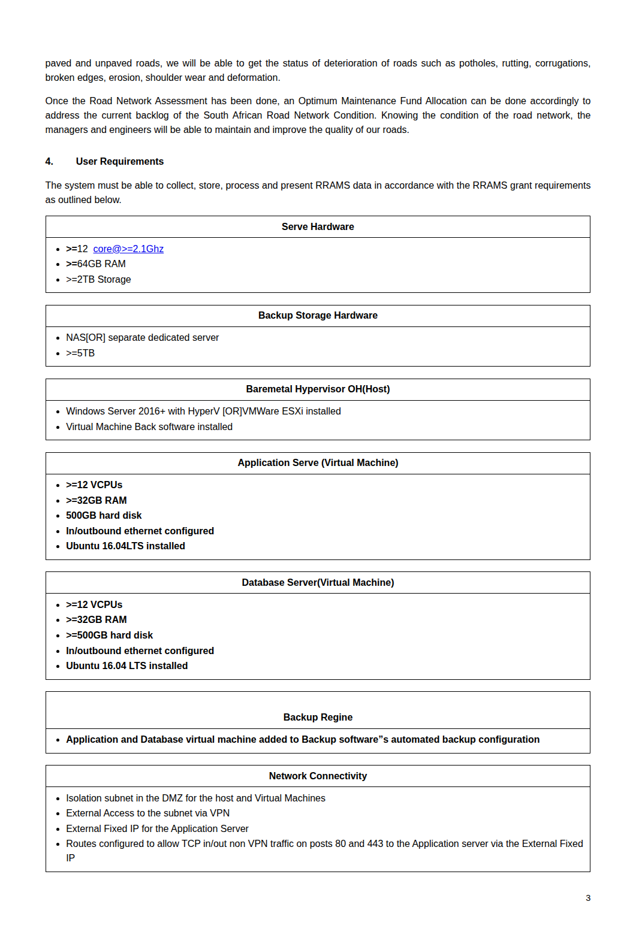paved and unpaved roads, we will be able to get the status of deterioration of roads such as potholes, rutting, corrugations, broken edges, erosion, shoulder wear and deformation.
Once the Road Network Assessment has been done, an Optimum Maintenance Fund Allocation can be done accordingly to address the current backlog of the South African Road Network Condition. Knowing the condition of the road network, the managers and engineers will be able to maintain and improve the quality of our roads.
4. User Requirements
The system must be able to collect, store, process and present RRAMS data in accordance with the RRAMS grant requirements as outlined below.
Serve Hardware
| >= 12 core@>=2.1Ghz >= 64GB RAM >=2TB Storage |
Backup Storage Hardware
| NAS[OR] separate dedicated server >=5TB |
Baremetal Hypervisor OH(Host)
| Windows Server 2016+ with HyperV [OR]VMWare ESXi installed Virtual Machine Back software installed |
Application Serve (Virtual Machine)
| >=12 VCPUs >=32GB RAM 500GB hard disk In/outbound ethernet configured Ubuntu 16.04LTS installed |
Database Server(Virtual Machine)
| >=12 VCPUs >=32GB RAM >=500GB hard disk In/outbound ethernet configured Ubuntu 16.04 LTS installed |
Backup Regine
| Application and Database virtual machine added to Backup software”s automated backup configuration |
Network Connectivity
| Isolation subnet in the DMZ for the host and Virtual Machines External Access to the subnet via VPN External Fixed IP for the Application Server Routes configured to allow TCP in/out non VPN traffic on posts 80 and 443 to the Application server via the External Fixed IP |
3